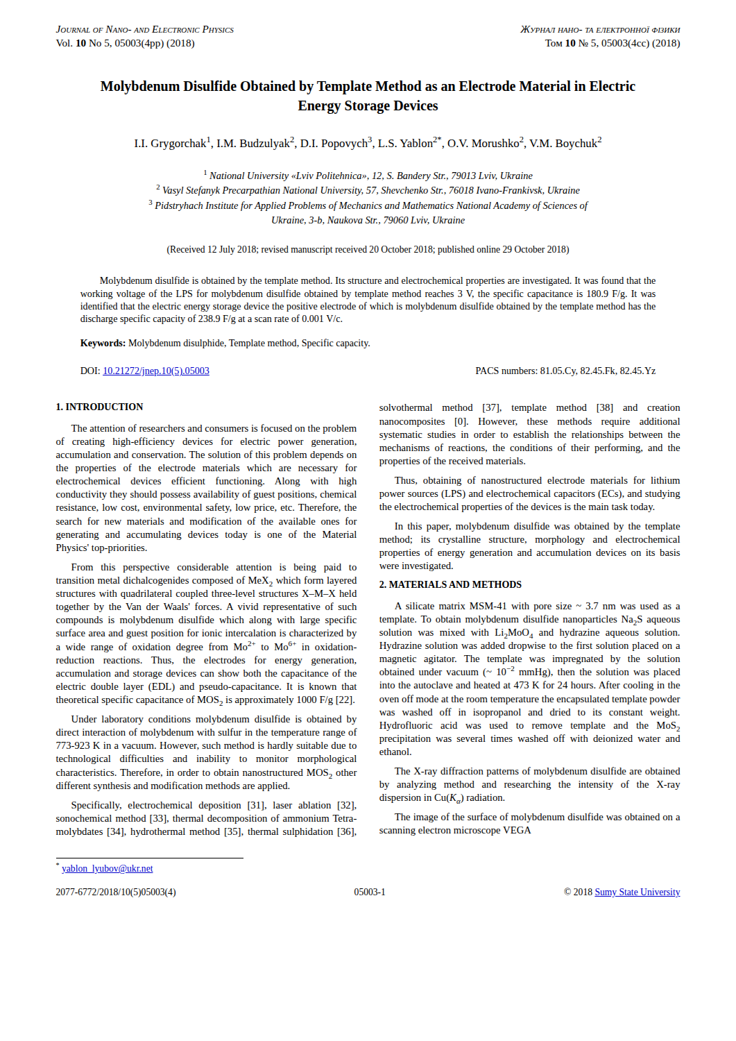Journal of Nano- and Electronic Physics
Журнал нано- та електронної фізики
Vol. 10 No 5, 05003(4pp) (2018)
Том 10 № 5, 05003(4cc) (2018)
Molybdenum Disulfide Obtained by Template Method as an Electrode Material in Electric
Energy Storage Devices
I.I. Grygorchak1, I.M. Budzulyak2, D.I. Popovych3, L.S. Yablon2*, O.V. Morushko2, V.M. Boychuk2
1 National University «Lviv Politehnica», 12, S. Bandery Str., 79013 Lviv, Ukraine
2 Vasyl Stefanyk Precarpathian National University, 57, Shevchenko Str., 76018 Ivano-Frankivsk, Ukraine
3 Pidstryhach Institute for Applied Problems of Mechanics and Mathematics National Academy of Sciences of
Ukraine, 3-b, Naukova Str., 79060 Lviv, Ukraine
(Received 12 July 2018; revised manuscript received 20 October 2018; published online 29 October 2018)
Molybdenum disulfide is obtained by the template method. Its structure and electrochemical properties are investigated. It was found that the working voltage of the LPS for molybdenum disulfide obtained by template method reaches 3 V, the specific capacitance is 180.9 F/g. It was identified that the electric energy storage device the positive electrode of which is molybdenum disulfide obtained by the template method has the discharge specific capacity of 238.9 F/g at a scan rate of 0.001 V/c.
Keywords: Molybdenum disulphide, Template method, Specific capacity.
DOI: 10.21272/jnep.10(5).05003
PACS numbers: 81.05.Cy, 82.45.Fk, 82.45.Yz
1. INTRODUCTION
The attention of researchers and consumers is focused on the problem of creating high-efficiency devices for electric power generation, accumulation and conservation. The solution of this problem depends on the properties of the electrode materials which are necessary for electrochemical devices efficient functioning. Along with high conductivity they should possess availability of guest positions, chemical resistance, low cost, environmental safety, low price, etc. Therefore, the search for new materials and modification of the available ones for generating and accumulating devices today is one of the Material Physics' top-priorities.
From this perspective considerable attention is being paid to transition metal dichalcogenides composed of MeX2 which form layered structures with quadrilateral coupled three-level structures X–M–X held together by the Van der Waals' forces. A vivid representative of such compounds is molybdenum disulfide which along with large specific surface area and guest position for ionic intercalation is characterized by a wide range of oxidation degree from Mo2+ to Mo6+ in oxidation-reduction reactions. Thus, the electrodes for energy generation, accumulation and storage devices can show both the capacitance of the electric double layer (EDL) and pseudo-capacitance. It is known that theoretical specific capacitance of MOS2 is approximately 1000 F/g [22].
Under laboratory conditions molybdenum disulfide is obtained by direct interaction of molybdenum with sulfur in the temperature range of 773-923 K in a vacuum. However, such method is hardly suitable due to technological difficulties and inability to monitor morphological characteristics. Therefore, in order to obtain nanostructured MOS2 other different synthesis and modification methods are applied.
Specifically, electrochemical deposition [31], laser ablation [32], sonochemical method [33], thermal decomposition of ammonium Tetra-molybdates [34], hydrothermal method [35], thermal sulphidation [36], solvothermal method [37], template method [38] and creation nanocomposites [0]. However, these methods require additional systematic studies in order to establish the relationships between the mechanisms of reactions, the conditions of their performing, and the properties of the received materials.
Thus, obtaining of nanostructured electrode materials for lithium power sources (LPS) and electrochemical capacitors (ECs), and studying the electrochemical properties of the devices is the main task today.
In this paper, molybdenum disulfide was obtained by the template method; its crystalline structure, morphology and electrochemical properties of energy generation and accumulation devices on its basis were investigated.
2. MATERIALS AND METHODS
A silicate matrix MSM-41 with pore size ~ 3.7 nm was used as a template. To obtain molybdenum disulfide nanoparticles Na2S aqueous solution was mixed with Li2MoO4 and hydrazine aqueous solution. Hydrazine solution was added dropwise to the first solution placed on a magnetic agitator. The template was impregnated by the solution obtained under vacuum (~ 10−2 mmHg), then the solution was placed into the autoclave and heated at 473 K for 24 hours. After cooling in the oven off mode at the room temperature the encapsulated template powder was washed off in isopropanol and dried to its constant weight. Hydrofluoric acid was used to remove template and the MoS2 precipitation was several times washed off with deionized water and ethanol.
The X-ray diffraction patterns of molybdenum disulfide are obtained by analyzing method and researching the intensity of the X-ray dispersion in Cu(Kα) radiation.
The image of the surface of molybdenum disulfide was obtained on a scanning electron microscope VEGA
* yablon_lyubov@ukr.net
2077-6772/2018/10(5)05003(4)
05003-1
© 2018 Sumy State University